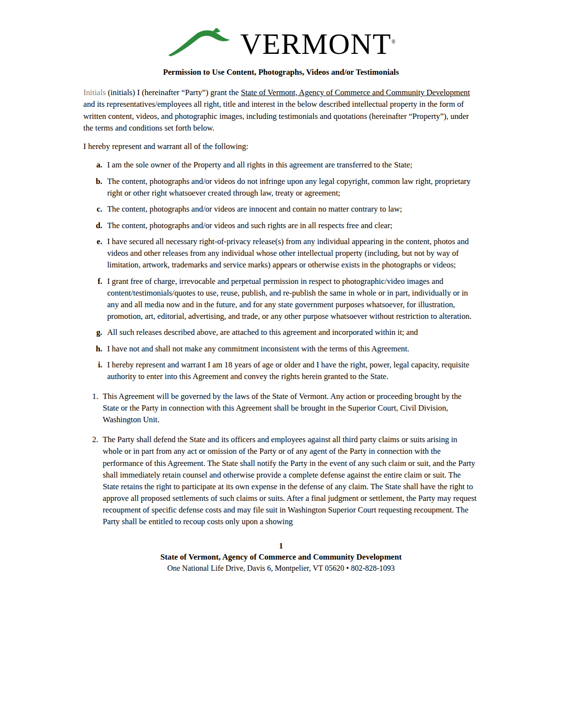VERMONT®
Permission to Use Content, Photographs, Videos and/or Testimonials
Initials (initials) I (hereinafter “Party”) grant the State of Vermont, Agency of Commerce and Community Development and its representatives/employees all right, title and interest in the below described intellectual property in the form of written content, videos, and photographic images, including testimonials and quotations (hereinafter “Property”), under the terms and conditions set forth below.
I hereby represent and warrant all of the following:
I am the sole owner of the Property and all rights in this agreement are transferred to the State;
The content, photographs and/or videos do not infringe upon any legal copyright, common law right, proprietary right or other right whatsoever created through law, treaty or agreement;
The content, photographs and/or videos are innocent and contain no matter contrary to law;
The content, photographs and/or videos and such rights are in all respects free and clear;
I have secured all necessary right-of-privacy release(s) from any individual appearing in the content, photos and videos and other releases from any individual whose other intellectual property (including, but not by way of limitation, artwork, trademarks and service marks) appears or otherwise exists in the photographs or videos;
I grant free of charge, irrevocable and perpetual permission in respect to photographic/video images and content/testimonials/quotes to use, reuse, publish, and re-publish the same in whole or in part, individually or in any and all media now and in the future, and for any state government purposes whatsoever, for illustration, promotion, art, editorial, advertising, and trade, or any other purpose whatsoever without restriction to alteration.
All such releases described above, are attached to this agreement and incorporated within it; and
I have not and shall not make any commitment inconsistent with the terms of this Agreement.
I hereby represent and warrant I am 18 years of age or older and I have the right, power, legal capacity, requisite authority to enter into this Agreement and convey the rights herein granted to the State.
This Agreement will be governed by the laws of the State of Vermont. Any action or proceeding brought by the State or the Party in connection with this Agreement shall be brought in the Superior Court, Civil Division, Washington Unit.
The Party shall defend the State and its officers and employees against all third party claims or suits arising in whole or in part from any act or omission of the Party or of any agent of the Party in connection with the performance of this Agreement. The State shall notify the Party in the event of any such claim or suit, and the Party shall immediately retain counsel and otherwise provide a complete defense against the entire claim or suit. The State retains the right to participate at its own expense in the defense of any claim. The State shall have the right to approve all proposed settlements of such claims or suits. After a final judgment or settlement, the Party may request recoupment of specific defense costs and may file suit in Washington Superior Court requesting recoupment. The Party shall be entitled to recoup costs only upon a showing
1
State of Vermont, Agency of Commerce and Community Development
One National Life Drive, Davis 6, Montpelier, VT 05620 • 802-828-1093